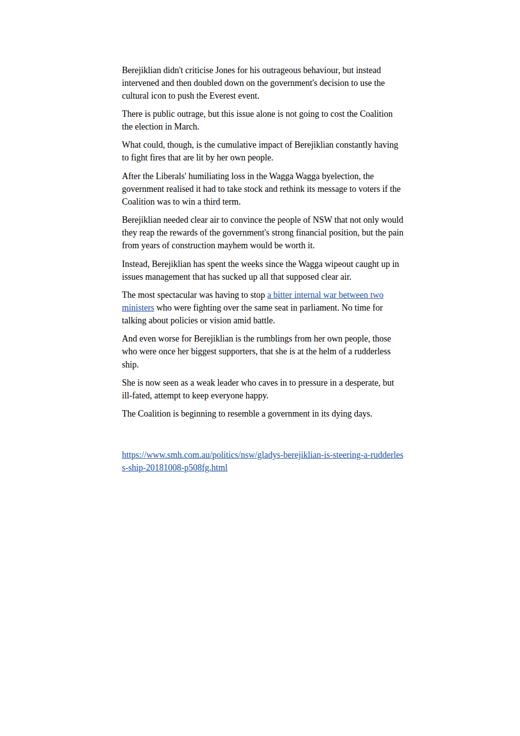Berejiklian didn't criticise Jones for his outrageous behaviour, but instead intervened and then doubled down on the government's decision to use the cultural icon to push the Everest event.
There is public outrage, but this issue alone is not going to cost the Coalition the election in March.
What could, though, is the cumulative impact of Berejiklian constantly having to fight fires that are lit by her own people.
After the Liberals' humiliating loss in the Wagga Wagga byelection, the government realised it had to take stock and rethink its message to voters if the Coalition was to win a third term.
Berejiklian needed clear air to convince the people of NSW that not only would they reap the rewards of the government's strong financial position, but the pain from years of construction mayhem would be worth it.
Instead, Berejiklian has spent the weeks since the Wagga wipeout caught up in issues management that has sucked up all that supposed clear air.
The most spectacular was having to stop a bitter internal war between two ministers who were fighting over the same seat in parliament. No time for talking about policies or vision amid battle.
And even worse for Berejiklian is the rumblings from her own people, those who were once her biggest supporters, that she is at the helm of a rudderless ship.
She is now seen as a weak leader who caves in to pressure in a desperate, but ill-fated, attempt to keep everyone happy.
The Coalition is beginning to resemble a government in its dying days.
https://www.smh.com.au/politics/nsw/gladys-berejiklian-is-steering-a-rudderless-ship-20181008-p508fg.html